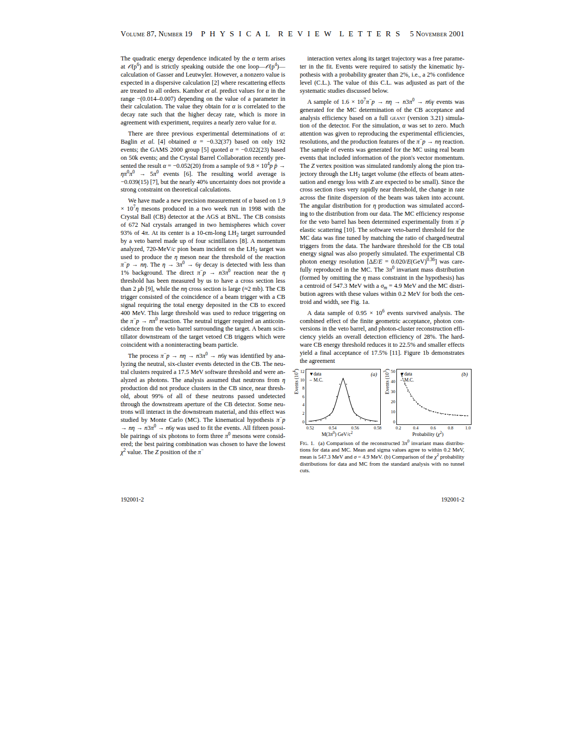Volume 87, Number 19
P H Y S I C A L R E V I E W L E T T E R S
5 November 2001
The quadratic energy dependence indicated by the α term arises at 𝒪(p6) and is strictly speaking outside the one loop—𝒪(p4)—calculation of Gasser and Leutwyler. However, a nonzero value is expected in a dispersive calculation [2] where rescattering effects are treated to all orders. Kambor et al. predict values for α in the range −(0.014–0.007) depending on the value of a parameter in their calculation. The value they obtain for α is correlated to the decay rate such that the higher decay rate, which is more in agreement with experiment, requires a nearly zero value for α.
There are three previous experimental determinations of α: Baglin et al. [4] obtained α = −0.32(37) based on only 192 events; the GAMS 2000 group [5] quoted α = −0.022(23) based on 50k events; and the Crystal Barrel Collaboration recently presented the result α = −0.052(20) from a sample of 9.8 × 104p p̄ → ηπ0π0 → 5π0 events [6]. The resulting world average is −0.039(15) [7], but the nearly 40% uncertainty does not provide a strong constraint on theoretical calculations.
We have made a new precision measurement of α based on 1.9 × 107η mesons produced in a two week run in 1998 with the Crystal Ball (CB) detector at the AGS at BNL. The CB consists of 672 NaI crystals arranged in two hemispheres which cover 93% of 4π. At its center is a 10-cm-long LH2 target surrounded by a veto barrel made up of four scintillators [8]. A momentum analyzed, 720-MeV/c pion beam incident on the LH2 target was used to produce the η meson near the threshold of the reaction π−p → nη. The η → 3π0 → 6γ decay is detected with less than 1% background. The direct π−p → n3π0 reaction near the η threshold has been measured by us to have a cross section less than 2 μb [9], while the nη cross section is large (≈2 mb). The CB trigger consisted of the coincidence of a beam trigger with a CB signal requiring the total energy deposited in the CB to exceed 400 MeV. This large threshold was used to reduce triggering on the π−p → nπ0 reaction. The neutral trigger required an anticoincidence from the veto barrel surrounding the target. A beam scintillator downstream of the target vetoed CB triggers which were coincident with a noninteracting beam particle.
The process π−p → nη → n3π0 → n6γ was identified by analyzing the neutral, six-cluster events detected in the CB. The neutral clusters required a 17.5 MeV software threshold and were analyzed as photons. The analysis assumed that neutrons from η production did not produce clusters in the CB since, near threshold, about 99% of all of these neutrons passed undetected through the downstream aperture of the CB detector. Some neutrons will interact in the downstream material, and this effect was studied by Monte Carlo (MC). The kinematical hypothesis π−p → nη → n3π0 → n6γ was used to fit the events. All fifteen possible pairings of six photons to form three π0 mesons were considered; the best pairing combination was chosen to have the lowest χ2 value. The Z position of the π−
interaction vertex along its target trajectory was a free parameter in the fit. Events were required to satisfy the kinematic hypothesis with a probability greater than 2%, i.e., a 2% confidence level (C.L.). The value of this C.L. was adjusted as part of the systematic studies discussed below.
A sample of 1.6 × 107π−p → nη → n3π0 → n6γ events was generated for the MC determination of the CB acceptance and analysis efficiency based on a full geant (version 3.21) simulation of the detector. For the simulation, α was set to zero. Much attention was given to reproducing the experimental efficiencies, resolutions, and the production features of the π−p → nη reaction. The sample of events was generated for the MC using real beam events that included information of the pion's vector momentum. The Z vertex position was simulated randomly along the pion trajectory through the LH2 target volume (the effects of beam attenuation and energy loss with Z are expected to be small). Since the cross section rises very rapidly near threshold, the change in rate across the finite dispersion of the beam was taken into account. The angular distribution for η production was simulated according to the distribution from our data. The MC efficiency response for the veto barrel has been determined experimentally from π−p elastic scattering [10]. The software veto-barrel threshold for the MC data was fine tuned by matching the ratio of charged/neutral triggers from the data. The hardware threshold for the CB total energy signal was also properly simulated. The experimental CB photon energy resolution [ΔE/E = 0.020/E(GeV)0.36] was carefully reproduced in the MC. The 3π0 invariant mass distribution (formed by omitting the η mass constraint in the hypothesis) has a centroid of 547.3 MeV with a σm = 4.9 MeV and the MC distribution agrees with these values within 0.2 MeV for both the centroid and width, see Fig. 1a.
A data sample of 0.95 × 106 events survived analysis. The combined effect of the finite geometric acceptance, photon conversions in the veto barrel, and photon-cluster reconstruction efficiency yields an overall detection efficiency of 28%. The hardware CB energy threshold reduces it to 22.5% and smaller effects yield a final acceptance of 17.5% [11]. Figure 1b demonstrates the agreement
Events (104)
121086420
(a)
▼ data
– M.C.
0.520.540.560.58
M(3π0) GeV/c2
Events (103)
50403020100
(b)
▼ data
– M.C.
0.20.40.60.81.0
Probability (χ2)
Fig. 1. (a) Comparison of the reconstructed 3π0 invariant mass distributions for data and MC. Mean and sigma values agree to within 0.2 MeV, mean is 547.3 MeV and σ = 4.9 MeV. (b) Comparison of the χ2 probability distributions for data and MC from the standard analysis with no tunnel cuts.
192001-2
192001-2